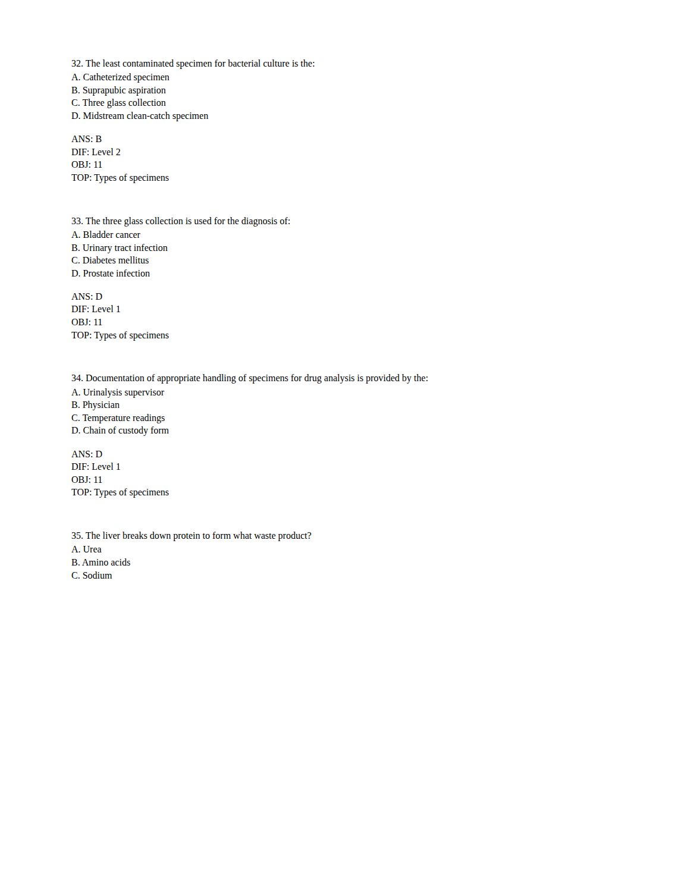32. The least contaminated specimen for bacterial culture is the:
A. Catheterized specimen
B. Suprapubic aspiration
C. Three glass collection
D. Midstream clean-catch specimen
ANS: B
DIF: Level 2
OBJ: 11
TOP: Types of specimens
33. The three glass collection is used for the diagnosis of:
A. Bladder cancer
B. Urinary tract infection
C. Diabetes mellitus
D. Prostate infection
ANS: D
DIF: Level 1
OBJ: 11
TOP: Types of specimens
34. Documentation of appropriate handling of specimens for drug analysis is provided by the:
A. Urinalysis supervisor
B. Physician
C. Temperature readings
D. Chain of custody form
ANS: D
DIF: Level 1
OBJ: 11
TOP: Types of specimens
35. The liver breaks down protein to form what waste product?
A. Urea
B. Amino acids
C. Sodium